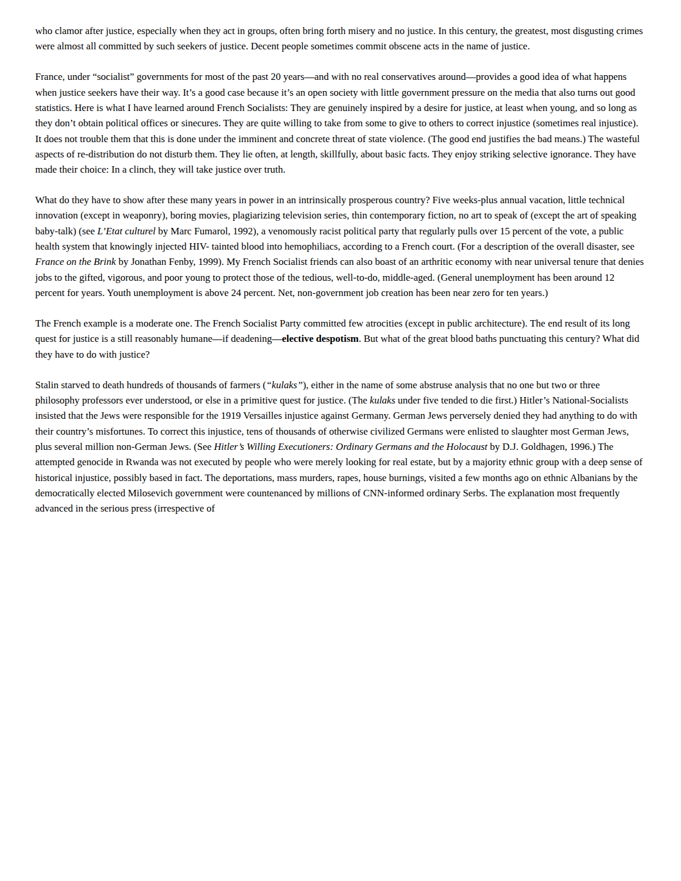who clamor after justice, especially when they act in groups, often bring forth misery and no justice. In this century, the greatest, most disgusting crimes were almost all committed by such seekers of justice. Decent people sometimes commit obscene acts in the name of justice.
France, under “socialist” governments for most of the past 20 years—and with no real conservatives around—provides a good idea of what happens when justice seekers have their way. It’s a good case because it’s an open society with little government pressure on the media that also turns out good statistics. Here is what I have learned around French Socialists: They are genuinely inspired by a desire for justice, at least when young, and so long as they don’t obtain political offices or sinecures. They are quite willing to take from some to give to others to correct injustice (sometimes real injustice). It does not trouble them that this is done under the imminent and concrete threat of state violence. (The good end justifies the bad means.) The wasteful aspects of re-distribution do not disturb them. They lie often, at length, skillfully, about basic facts. They enjoy striking selective ignorance. They have made their choice: In a clinch, they will take justice over truth.
What do they have to show after these many years in power in an intrinsically prosperous country? Five weeks-plus annual vacation, little technical innovation (except in weaponry), boring movies, plagiarizing television series, thin contemporary fiction, no art to speak of (except the art of speaking baby-talk) (see L’Etat culturel by Marc Fumarol, 1992), a venomously racist political party that regularly pulls over 15 percent of the vote, a public health system that knowingly injected HIV- tainted blood into hemophiliacs, according to a French court. (For a description of the overall disaster, see France on the Brink by Jonathan Fenby, 1999). My French Socialist friends can also boast of an arthritic economy with near universal tenure that denies jobs to the gifted, vigorous, and poor young to protect those of the tedious, well-to-do, middle-aged. (General unemployment has been around 12 percent for years. Youth unemployment is above 24 percent. Net, non-government job creation has been near zero for ten years.)
The French example is a moderate one. The French Socialist Party committed few atrocities (except in public architecture). The end result of its long quest for justice is a still reasonably humane—if deadening—elective despotism. But what of the great blood baths punctuating this century? What did they have to do with justice?
Stalin starved to death hundreds of thousands of farmers (“kulaks”), either in the name of some abstruse analysis that no one but two or three philosophy professors ever understood, or else in a primitive quest for justice. (The kulaks under five tended to die first.) Hitler’s National-Socialists insisted that the Jews were responsible for the 1919 Versailles injustice against Germany. German Jews perversely denied they had anything to do with their country’s misfortunes. To correct this injustice, tens of thousands of otherwise civilized Germans were enlisted to slaughter most German Jews, plus several million non-German Jews. (See Hitler’s Willing Executioners: Ordinary Germans and the Holocaust by D.J. Goldhagen, 1996.) The attempted genocide in Rwanda was not executed by people who were merely looking for real estate, but by a majority ethnic group with a deep sense of historical injustice, possibly based in fact. The deportations, mass murders, rapes, house burnings, visited a few months ago on ethnic Albanians by the democratically elected Milosevich government were countenanced by millions of CNN-informed ordinary Serbs. The explanation most frequently advanced in the serious press (irrespective of